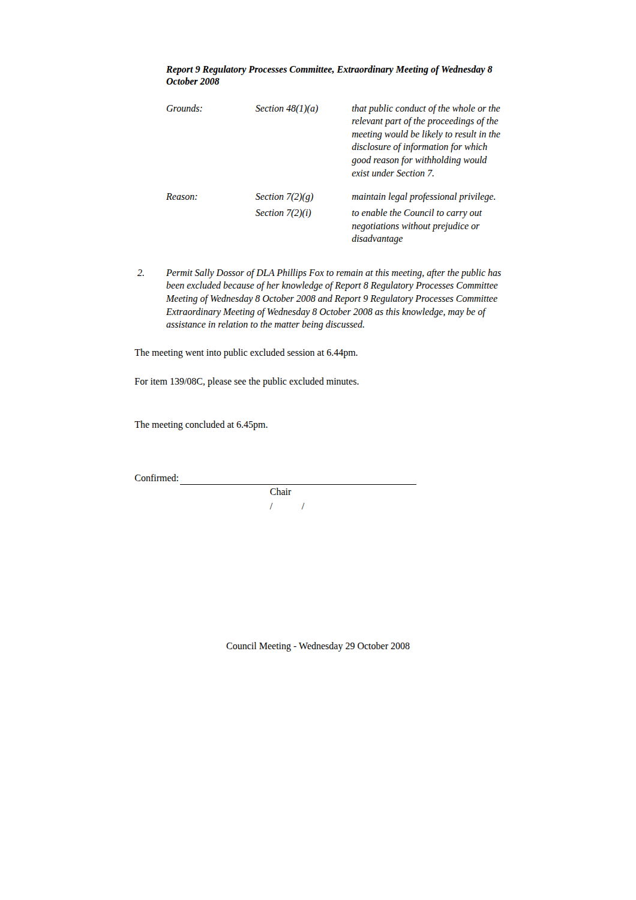Report 9 Regulatory Processes Committee, Extraordinary Meeting of Wednesday 8 October 2008
| Grounds: | Section 48(1)(a) | that public conduct of the whole or the relevant part of the proceedings of the meeting would be likely to result in the disclosure of information for which good reason for withholding would exist under Section 7. |
| Reason: | Section 7(2)(g) | maintain legal professional privilege. |
| | Section 7(2)(i) | to enable the Council to carry out negotiations without prejudice or disadvantage |
2.
Permit Sally Dossor of DLA Phillips Fox to remain at this meeting, after the public has been excluded because of her knowledge of Report 8 Regulatory Processes Committee Meeting of Wednesday 8 October 2008 and Report 9 Regulatory Processes Committee Extraordinary Meeting of Wednesday 8 October 2008 as this knowledge, may be of assistance in relation to the matter being discussed.
The meeting went into public excluded session at 6.44pm.
For item 139/08C, please see the public excluded minutes.
The meeting concluded at 6.45pm.
Confirmed:
Chair
//
Council Meeting - Wednesday 29 October 2008